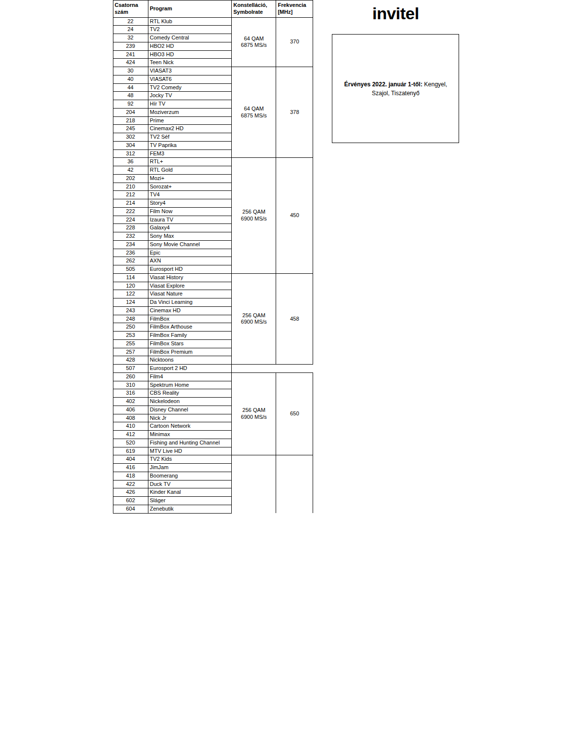| Csatorna szám | Program | Konstelláció, Symbolrate | Frekvencia [MHz] |
| --- | --- | --- | --- |
| 22 | RTL Klub | 64 QAM 6875 MS/s | 370 |
| 24 | TV2 |
| 32 | Comedy Central |
| 239 | HBO2 HD |
| 241 | HBO3 HD |
| 424 | Teen Nick |
| 30 | VIASAT3 | 64 QAM 6875 MS/s | 378 |
| 40 | VIASAT6 |
| 44 | TV2 Comedy |
| 48 | Jocky TV |
| 92 | Hír TV |
| 204 | Moziverzum |
| 218 | Prime |
| 245 | Cinemax2 HD |
| 302 | TV2 Séf |
| 304 | TV Paprika |
| 312 | FEM3 |
| 36 | RTL+ | 256 QAM 6900 MS/s | 450 |
| 42 | RTL Gold |
| 202 | Mozi+ |
| 210 | Sorozat+ |
| 212 | TV4 |
| 214 | Story4 |
| 222 | Film Now |
| 224 | Izaura TV |
| 228 | Galaxy4 |
| 232 | Sony Max |
| 234 | Sony Movie Channel |
| 236 | Epic |
| 262 | AXN |
| 505 | Eurosport HD |
| 114 | Viasat History | 256 QAM 6900 MS/s | 458 |
| 120 | Viasat Explore |
| 122 | Viasat Nature |
| 124 | Da Vinci Learning |
| 243 | Cinemax HD |
| 248 | FilmBox |
| 250 | FilmBox Arthouse |
| 253 | FilmBox Family |
| 255 | FilmBox Stars |
| 257 | FilmBox Premium |
| 428 | Nicktoons |
| 507 | Eurosport 2 HD |
| 260 | Film4 | 256 QAM 6900 MS/s | 650 |
| 310 | Spektrum Home |
| 316 | CBS Reality |
| 402 | Nickelodeon |
| 406 | Disney Channel |
| 408 | Nick Jr |
| 410 | Cartoon Network |
| 412 | Minimax |
| 520 | Fishing and Hunting Channel |
| 619 | MTV Live HD |
| 404 | TV2 Kids | | |
| 416 | JimJam |
| 418 | Boomerang |
| 422 | Duck TV |
| 426 | Kinder Kanal |
| 602 | Sláger |
| 604 | Zenebutik |
invitel
Érvényes 2022. január 1-től: Kengyel, Szajol, Tiszatenyő